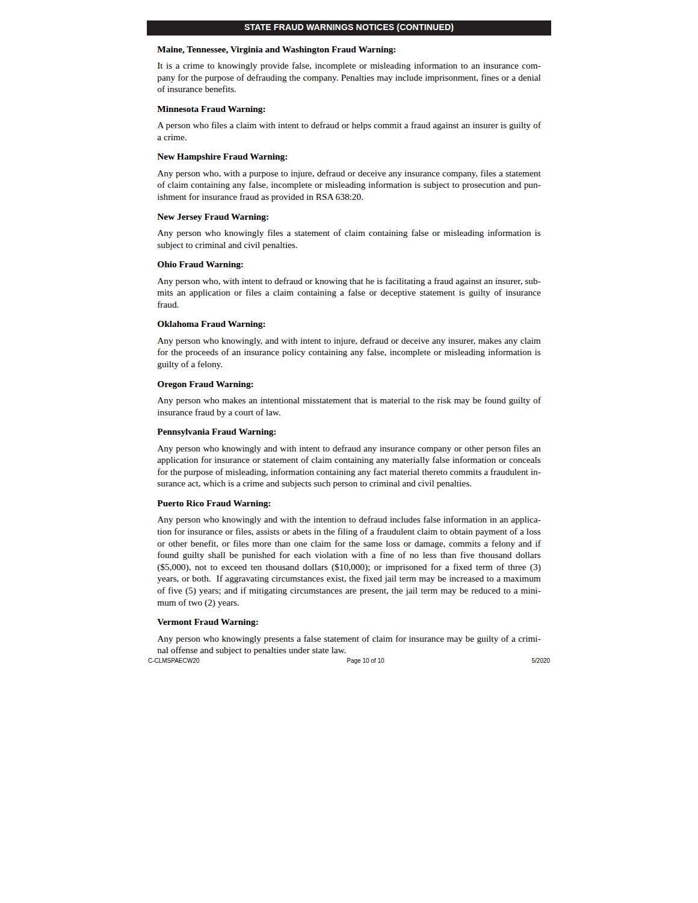STATE FRAUD WARNINGS NOTICES (CONTINUED)
Maine, Tennessee, Virginia and Washington Fraud Warning:
It is a crime to knowingly provide false, incomplete or misleading information to an insurance company for the purpose of defrauding the company. Penalties may include imprisonment, fines or a denial of insurance benefits.
Minnesota Fraud Warning:
A person who files a claim with intent to defraud or helps commit a fraud against an insurer is guilty of a crime.
New Hampshire Fraud Warning:
Any person who, with a purpose to injure, defraud or deceive any insurance company, files a statement of claim containing any false, incomplete or misleading information is subject to prosecution and punishment for insurance fraud as provided in RSA 638:20.
New Jersey Fraud Warning:
Any person who knowingly files a statement of claim containing false or misleading information is subject to criminal and civil penalties.
Ohio Fraud Warning:
Any person who, with intent to defraud or knowing that he is facilitating a fraud against an insurer, submits an application or files a claim containing a false or deceptive statement is guilty of insurance fraud.
Oklahoma Fraud Warning:
Any person who knowingly, and with intent to injure, defraud or deceive any insurer, makes any claim for the proceeds of an insurance policy containing any false, incomplete or misleading information is guilty of a felony.
Oregon Fraud Warning:
Any person who makes an intentional misstatement that is material to the risk may be found guilty of insurance fraud by a court of law.
Pennsylvania Fraud Warning:
Any person who knowingly and with intent to defraud any insurance company or other person files an application for insurance or statement of claim containing any materially false information or conceals for the purpose of misleading, information containing any fact material thereto commits a fraudulent insurance act, which is a crime and subjects such person to criminal and civil penalties.
Puerto Rico Fraud Warning:
Any person who knowingly and with the intention to defraud includes false information in an application for insurance or files, assists or abets in the filing of a fraudulent claim to obtain payment of a loss or other benefit, or files more than one claim for the same loss or damage, commits a felony and if found guilty shall be punished for each violation with a fine of no less than five thousand dollars ($5,000), not to exceed ten thousand dollars ($10,000); or imprisoned for a fixed term of three (3) years, or both. If aggravating circumstances exist, the fixed jail term may be increased to a maximum of five (5) years; and if mitigating circumstances are present, the jail term may be reduced to a minimum of two (2) years.
Vermont Fraud Warning:
Any person who knowingly presents a false statement of claim for insurance may be guilty of a criminal offense and subject to penalties under state law.
C-CLMSPAECW20
Page 10 of 10
5/2020